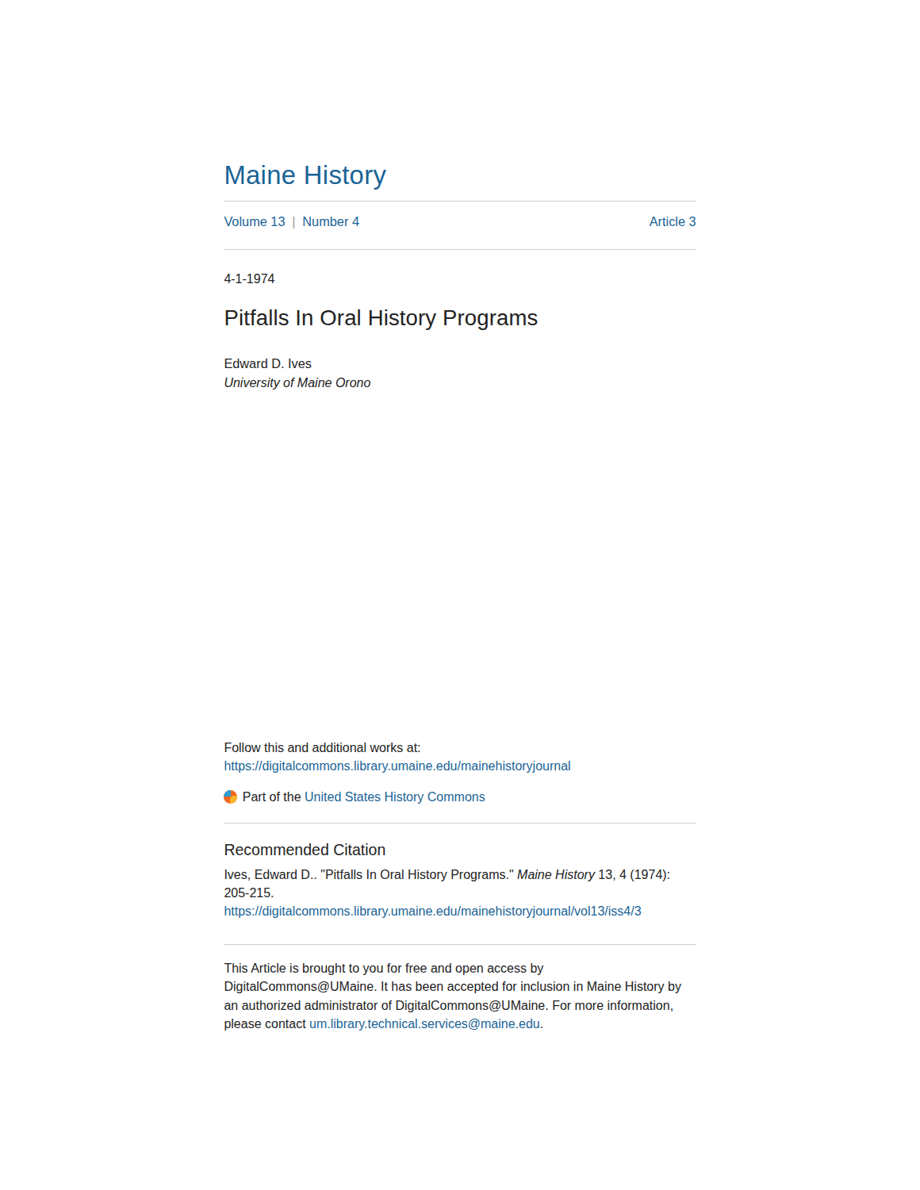Maine History
Volume 13 | Number 4
Article 3
4-1-1974
Pitfalls In Oral History Programs
Edward D. Ives
University of Maine Orono
Follow this and additional works at: https://digitalcommons.library.umaine.edu/mainehistoryjournal
Part of the United States History Commons
Recommended Citation
Ives, Edward D.. "Pitfalls In Oral History Programs." Maine History 13, 4 (1974): 205-215. https://digitalcommons.library.umaine.edu/mainehistoryjournal/vol13/iss4/3
This Article is brought to you for free and open access by DigitalCommons@UMaine. It has been accepted for inclusion in Maine History by an authorized administrator of DigitalCommons@UMaine. For more information, please contact um.library.technical.services@maine.edu.